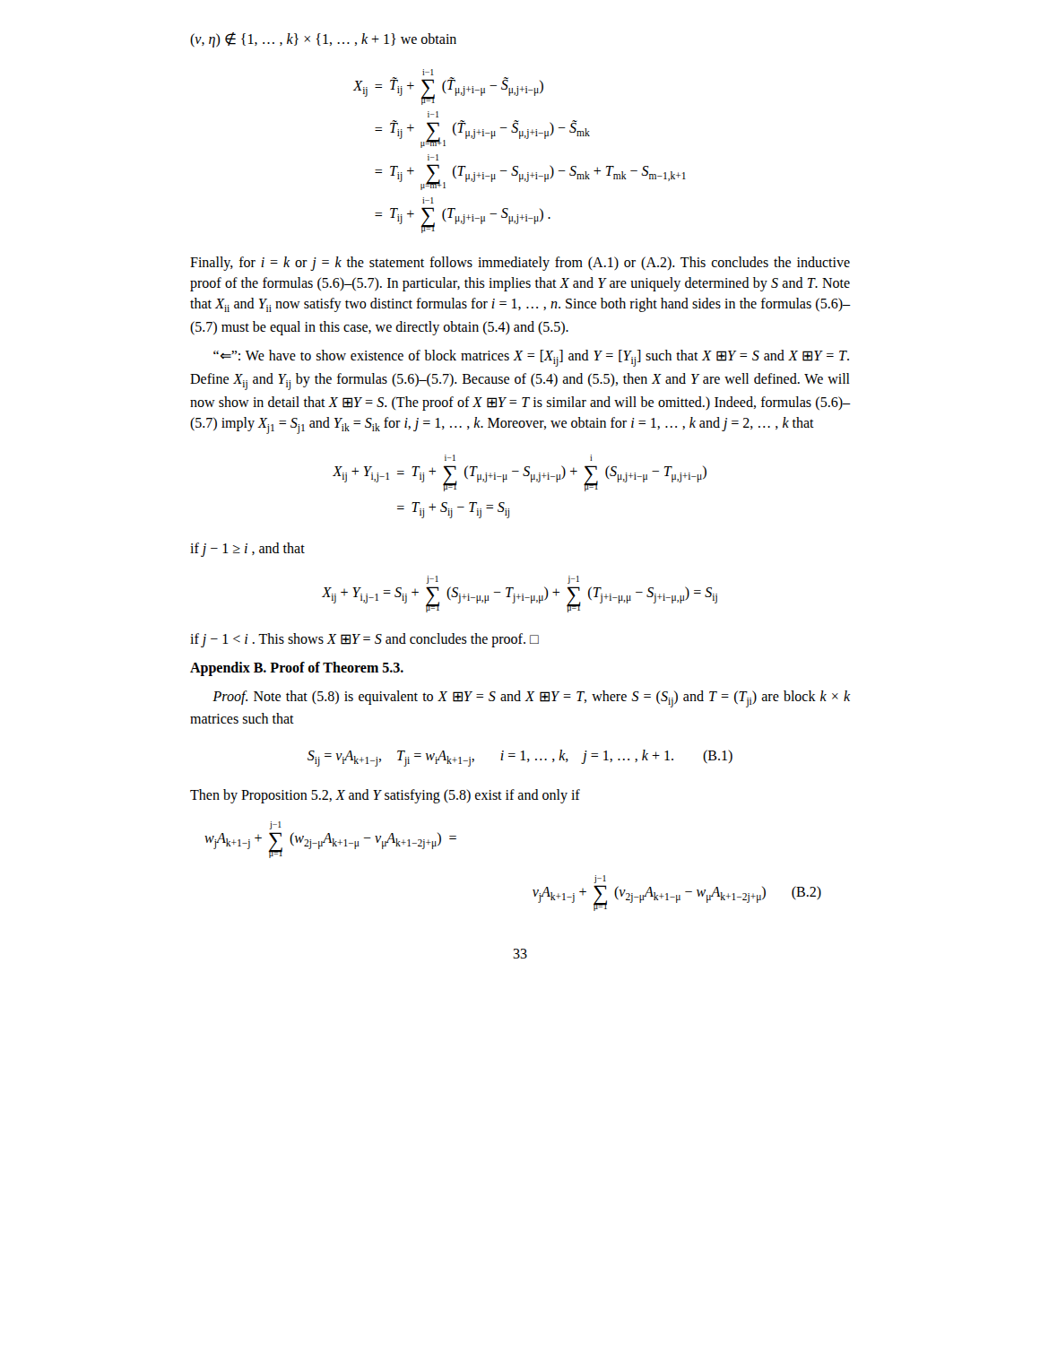(ν, η) ∉ {1, … , k} × {1, … , k + 1} we obtain
| X ij | = | T̃ ij + i−1 ∑ μ=1 ( T̃ μ,j+i−μ − S̃ μ,j+i−μ ) |
| | = | T̃ ij + i−1 ∑ μ=m+1 ( T̃ μ,j+i−μ − S̃ μ,j+i−μ ) − S̃ mk |
| | = | T ij + i−1 ∑ μ=m+1 ( T μ,j+i−μ − S μ,j+i−μ ) − S mk + T mk − S m−1,k+1 |
| | = | T ij + i−1 ∑ μ=1 ( T μ,j+i−μ − S μ,j+i−μ ) . |
Finally, for i = k or j = k the statement follows immediately from (A.1) or (A.2). This concludes the inductive proof of the formulas (5.6)–(5.7). In particular, this implies that X and Y are uniquely determined by S and T. Note that Xii and Yii now satisfy two distinct formulas for i = 1, … , n. Since both right hand sides in the formulas (5.6)–(5.7) must be equal in this case, we directly obtain (5.4) and (5.5).
“⇐”: We have to show existence of block matrices X = [Xij] and Y = [Yij] such that X ⊞Y = S and X ⊞Y = T. Define Xij and Yij by the formulas (5.6)–(5.7). Because of (5.4) and (5.5), then X and Y are well defined. We will now show in detail that X ⊞Y = S. (The proof of X ⊞Y = T is similar and will be omitted.) Indeed, formulas (5.6)–(5.7) imply Xj1 = Sj1 and Yik = Sik for i, j = 1, … , k. Moreover, we obtain for i = 1, … , k and j = 2, … , k that
| X ij + Y i,j−1 | = | T ij + i−1 ∑ μ=1 ( T μ,j+i−μ − S μ,j+i−μ ) + i ∑ μ=1 ( S μ,j+i−μ − T μ,j+i−μ ) |
| | = | T ij + S ij − T ij = S ij |
if j − 1 ≥ i , and that
Xij + Yi,j−1 = Sij + j−1∑μ=1 (Sj+i−μ,μ − Tj+i−μ,μ) + j−1∑μ=1 (Tj+i−μ,μ − Sj+i−μ,μ) = Sij
if j − 1 < i . This shows X ⊞Y = S and concludes the proof. □
Appendix B. Proof of Theorem 5.3.
Proof. Note that (5.8) is equivalent to X ⊞Y = S and X ⊞Y = T, where S = (Sij) and T = (Tji) are block k × k matrices such that
Sij = vi Ak+1−j, Tji = wi Ak+1−j, i = 1, … , k, j = 1, … , k + 1. (B.1)
Then by Proposition 5.2, X and Y satisfying (5.8) exist if and only if
wj Ak+1−j + j−1∑μ=1 (w2j−μ Ak+1−μ − vμ Ak+1−2j+μ) =
vj Ak+1−j + j−1∑μ=1 (v2j−μ Ak+1−μ − wμ Ak+1−2j+μ) (B.2)
33